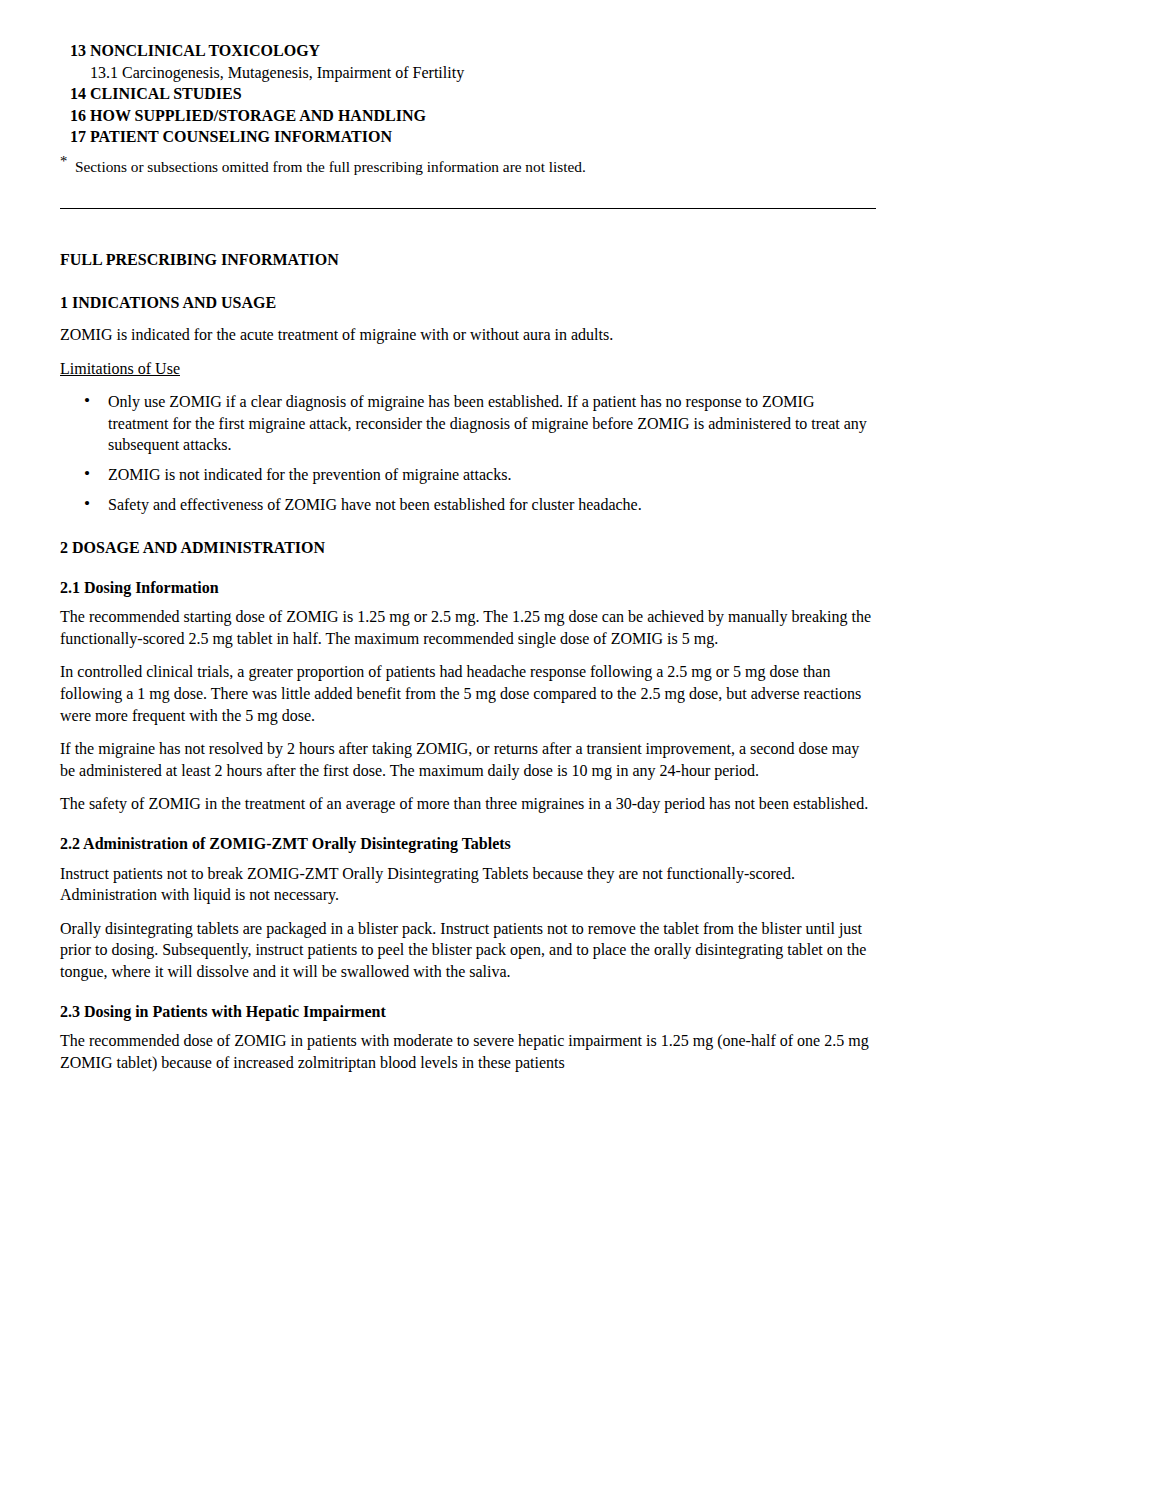13 NONCLINICAL TOXICOLOGY
13.1 Carcinogenesis, Mutagenesis, Impairment of Fertility
14 CLINICAL STUDIES
16 HOW SUPPLIED/STORAGE AND HANDLING
17 PATIENT COUNSELING INFORMATION
* Sections or subsections omitted from the full prescribing information are not listed.
FULL PRESCRIBING INFORMATION
1 INDICATIONS AND USAGE
ZOMIG is indicated for the acute treatment of migraine with or without aura in adults.
Limitations of Use
Only use ZOMIG if a clear diagnosis of migraine has been established. If a patient has no response to ZOMIG treatment for the first migraine attack, reconsider the diagnosis of migraine before ZOMIG is administered to treat any subsequent attacks.
ZOMIG is not indicated for the prevention of migraine attacks.
Safety and effectiveness of ZOMIG have not been established for cluster headache.
2 DOSAGE AND ADMINISTRATION
2.1 Dosing Information
The recommended starting dose of ZOMIG is 1.25 mg or 2.5 mg. The 1.25 mg dose can be achieved by manually breaking the functionally-scored 2.5 mg tablet in half. The maximum recommended single dose of ZOMIG is 5 mg.
In controlled clinical trials, a greater proportion of patients had headache response following a 2.5 mg or 5 mg dose than following a 1 mg dose. There was little added benefit from the 5 mg dose compared to the 2.5 mg dose, but adverse reactions were more frequent with the 5 mg dose.
If the migraine has not resolved by 2 hours after taking ZOMIG, or returns after a transient improvement, a second dose may be administered at least 2 hours after the first dose. The maximum daily dose is 10 mg in any 24-hour period.
The safety of ZOMIG in the treatment of an average of more than three migraines in a 30-day period has not been established.
2.2 Administration of ZOMIG-ZMT Orally Disintegrating Tablets
Instruct patients not to break ZOMIG-ZMT Orally Disintegrating Tablets because they are not functionally-scored. Administration with liquid is not necessary.
Orally disintegrating tablets are packaged in a blister pack. Instruct patients not to remove the tablet from the blister until just prior to dosing. Subsequently, instruct patients to peel the blister pack open, and to place the orally disintegrating tablet on the tongue, where it will dissolve and it will be swallowed with the saliva.
2.3 Dosing in Patients with Hepatic Impairment
The recommended dose of ZOMIG in patients with moderate to severe hepatic impairment is 1.25 mg (one-half of one 2.5 mg ZOMIG tablet) because of increased zolmitriptan blood levels in these patients